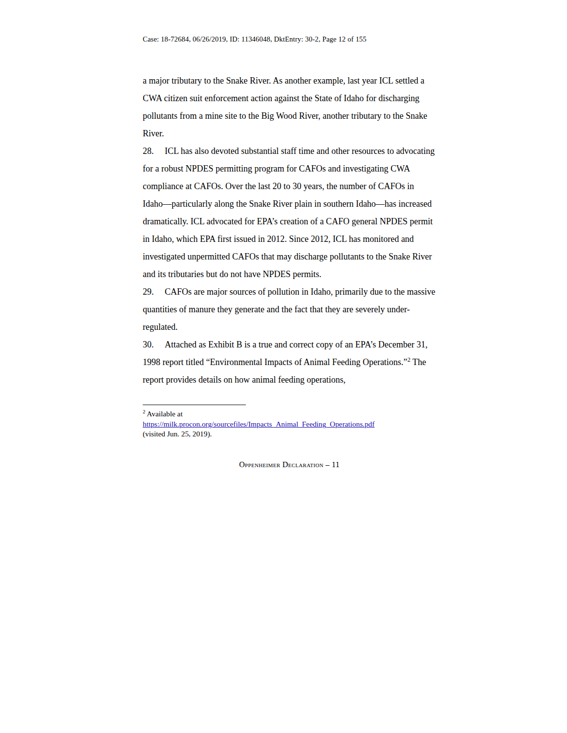Case: 18-72684, 06/26/2019, ID: 11346048, DktEntry: 30-2, Page 12 of 155
a major tributary to the Snake River. As another example, last year ICL settled a CWA citizen suit enforcement action against the State of Idaho for discharging pollutants from a mine site to the Big Wood River, another tributary to the Snake River.
28. ICL has also devoted substantial staff time and other resources to advocating for a robust NPDES permitting program for CAFOs and investigating CWA compliance at CAFOs. Over the last 20 to 30 years, the number of CAFOs in Idaho—particularly along the Snake River plain in southern Idaho—has increased dramatically. ICL advocated for EPA’s creation of a CAFO general NPDES permit in Idaho, which EPA first issued in 2012. Since 2012, ICL has monitored and investigated unpermitted CAFOs that may discharge pollutants to the Snake River and its tributaries but do not have NPDES permits.
29. CAFOs are major sources of pollution in Idaho, primarily due to the massive quantities of manure they generate and the fact that they are severely under-regulated.
30. Attached as Exhibit B is a true and correct copy of an EPA’s December 31, 1998 report titled “Environmental Impacts of Animal Feeding Operations.”2 The report provides details on how animal feeding operations,
2 Available at
https://milk.procon.org/sourcefiles/Impacts_Animal_Feeding_Operations.pdf
(visited Jun. 25, 2019).
Oppenheimer Declaration – 11